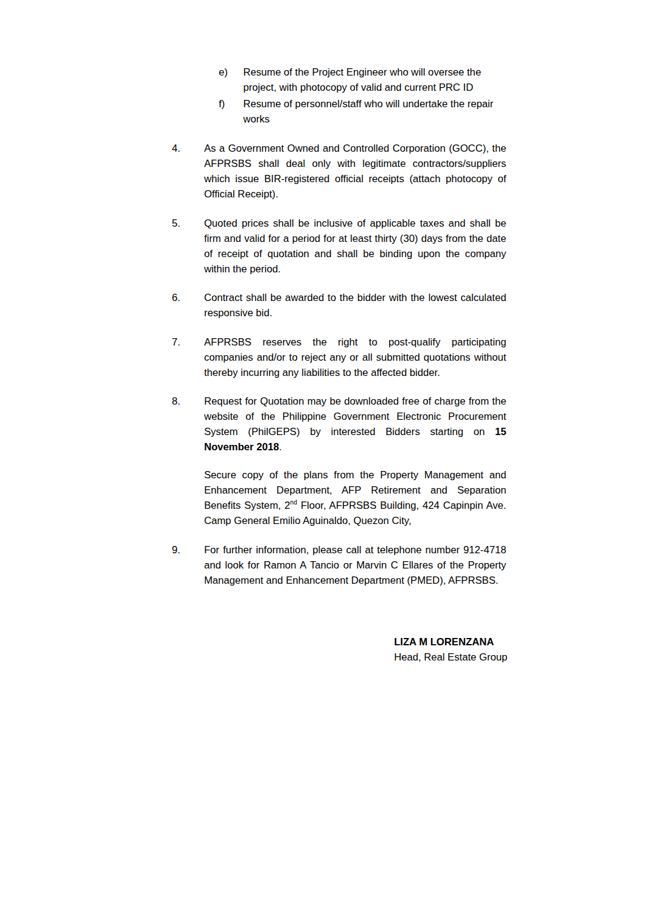e) Resume of the Project Engineer who will oversee the project, with photocopy of valid and current PRC ID
f) Resume of personnel/staff who will undertake the repair works
4.
As a Government Owned and Controlled Corporation (GOCC), the AFPRSBS shall deal only with legitimate contractors/suppliers which issue BIR-registered official receipts (attach photocopy of Official Receipt).
5.
Quoted prices shall be inclusive of applicable taxes and shall be firm and valid for a period for at least thirty (30) days from the date of receipt of quotation and shall be binding upon the company within the period.
6.
Contract shall be awarded to the bidder with the lowest calculated responsive bid.
7.
AFPRSBS reserves the right to post-qualify participating companies and/or to reject any or all submitted quotations without thereby incurring any liabilities to the affected bidder.
8.
Request for Quotation may be downloaded free of charge from the website of the Philippine Government Electronic Procurement System (PhilGEPS) by interested Bidders starting on 15 November 2018.
Secure copy of the plans from the Property Management and Enhancement Department, AFP Retirement and Separation Benefits System, 2nd Floor, AFPRSBS Building, 424 Capinpin Ave. Camp General Emilio Aguinaldo, Quezon City,
9.
For further information, please call at telephone number 912-4718 and look for Ramon A Tancio or Marvin C Ellares of the Property Management and Enhancement Department (PMED), AFPRSBS.
LIZA M LORENZANA
Head, Real Estate Group